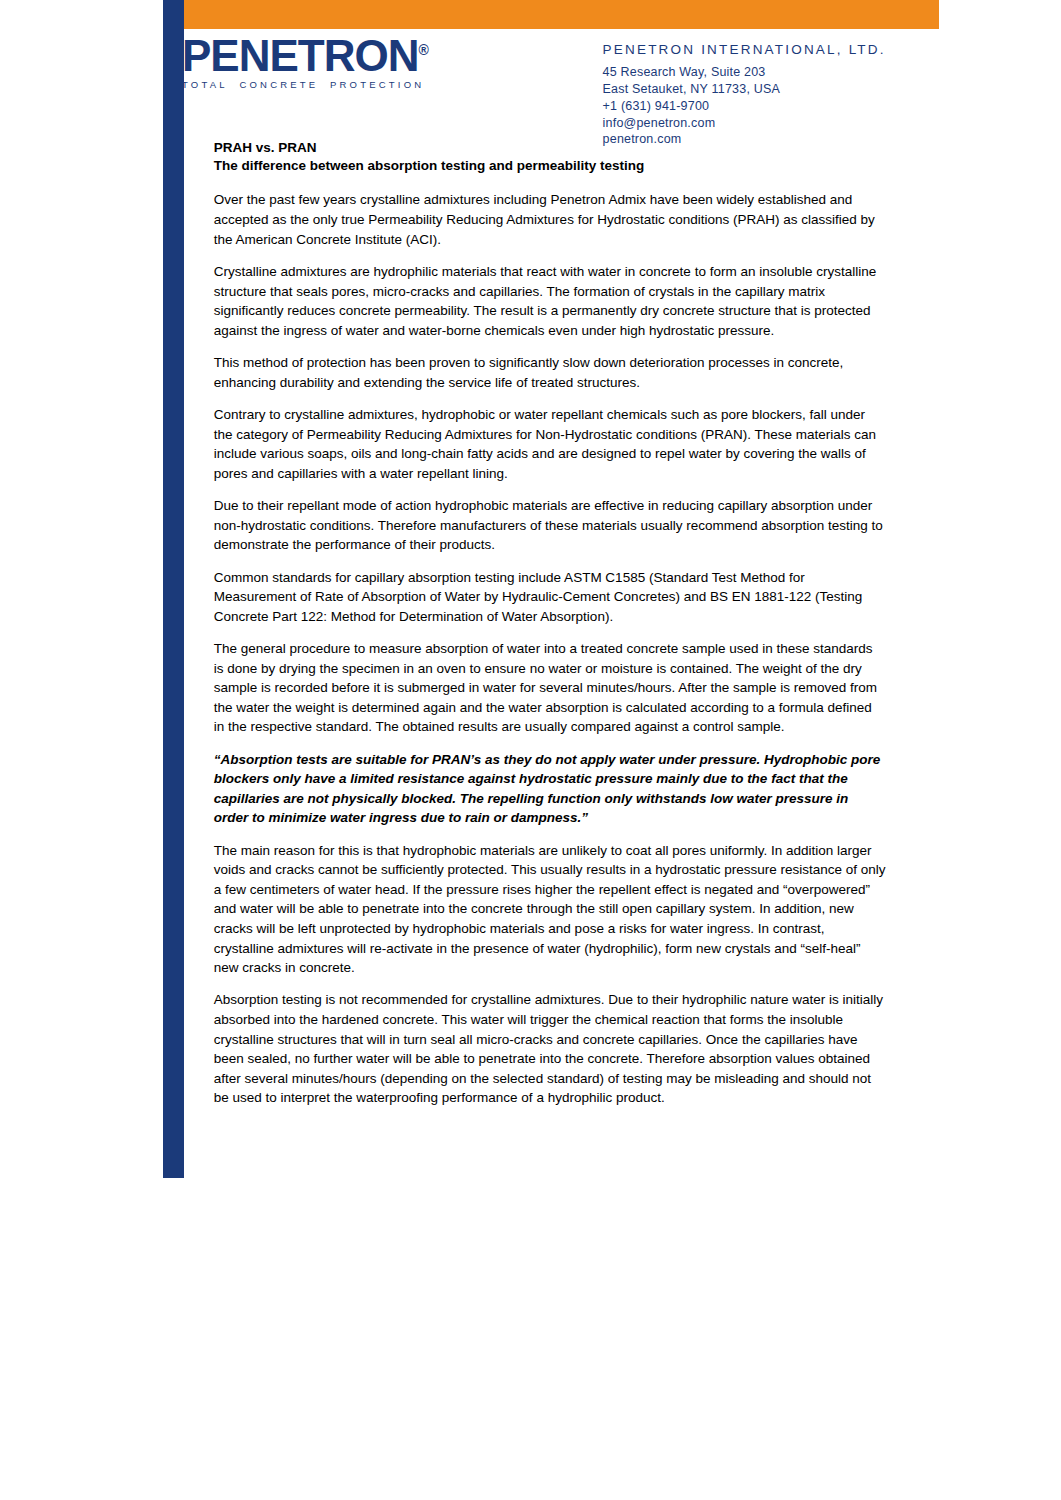PENETRON®
TOTAL CONCRETE PROTECTION
PENETRON INTERNATIONAL, LTD.
45 Research Way, Suite 203
East Setauket, NY 11733, USA
+1 (631) 941-9700
info@penetron.com
penetron.com
PRAH vs. PRAN
The difference between absorption testing and permeability testing
Over the past few years crystalline admixtures including Penetron Admix have been widely established and accepted as the only true Permeability Reducing Admixtures for Hydrostatic conditions (PRAH) as classified by the American Concrete Institute (ACI).
Crystalline admixtures are hydrophilic materials that react with water in concrete to form an insoluble crystalline structure that seals pores, micro-cracks and capillaries. The formation of crystals in the capillary matrix significantly reduces concrete permeability. The result is a permanently dry concrete structure that is protected against the ingress of water and water-borne chemicals even under high hydrostatic pressure.
This method of protection has been proven to significantly slow down deterioration processes in concrete, enhancing durability and extending the service life of treated structures.
Contrary to crystalline admixtures, hydrophobic or water repellant chemicals such as pore blockers, fall under the category of Permeability Reducing Admixtures for Non-Hydrostatic conditions (PRAN). These materials can include various soaps, oils and long-chain fatty acids and are designed to repel water by covering the walls of pores and capillaries with a water repellant lining.
Due to their repellant mode of action hydrophobic materials are effective in reducing capillary absorption under non-hydrostatic conditions. Therefore manufacturers of these materials usually recommend absorption testing to demonstrate the performance of their products.
Common standards for capillary absorption testing include ASTM C1585 (Standard Test Method for Measurement of Rate of Absorption of Water by Hydraulic-Cement Concretes) and BS EN 1881-122 (Testing Concrete Part 122: Method for Determination of Water Absorption).
The general procedure to measure absorption of water into a treated concrete sample used in these standards is done by drying the specimen in an oven to ensure no water or moisture is contained. The weight of the dry sample is recorded before it is submerged in water for several minutes/hours. After the sample is removed from the water the weight is determined again and the water absorption is calculated according to a formula defined in the respective standard. The obtained results are usually compared against a control sample.
“Absorption tests are suitable for PRAN’s as they do not apply water under pressure. Hydrophobic pore blockers only have a limited resistance against hydrostatic pressure mainly due to the fact that the capillaries are not physically blocked. The repelling function only withstands low water pressure in order to minimize water ingress due to rain or dampness.”
The main reason for this is that hydrophobic materials are unlikely to coat all pores uniformly. In addition larger voids and cracks cannot be sufficiently protected. This usually results in a hydrostatic pressure resistance of only a few centimeters of water head. If the pressure rises higher the repellent effect is negated and “overpowered” and water will be able to penetrate into the concrete through the still open capillary system. In addition, new cracks will be left unprotected by hydrophobic materials and pose a risks for water ingress. In contrast, crystalline admixtures will re-activate in the presence of water (hydrophilic), form new crystals and “self-heal” new cracks in concrete.
Absorption testing is not recommended for crystalline admixtures. Due to their hydrophilic nature water is initially absorbed into the hardened concrete. This water will trigger the chemical reaction that forms the insoluble crystalline structures that will in turn seal all micro-cracks and concrete capillaries. Once the capillaries have been sealed, no further water will be able to penetrate into the concrete. Therefore absorption values obtained after several minutes/hours (depending on the selected standard) of testing may be misleading and should not be used to interpret the waterproofing performance of a hydrophilic product.